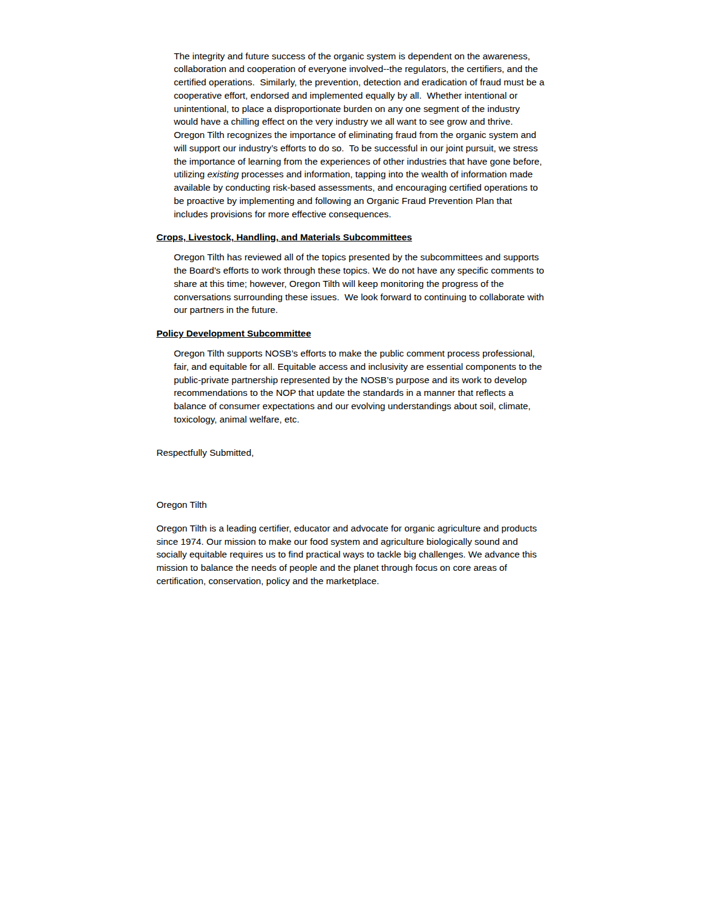The integrity and future success of the organic system is dependent on the awareness, collaboration and cooperation of everyone involved--the regulators, the certifiers, and the certified operations. Similarly, the prevention, detection and eradication of fraud must be a cooperative effort, endorsed and implemented equally by all. Whether intentional or unintentional, to place a disproportionate burden on any one segment of the industry would have a chilling effect on the very industry we all want to see grow and thrive. Oregon Tilth recognizes the importance of eliminating fraud from the organic system and will support our industry’s efforts to do so. To be successful in our joint pursuit, we stress the importance of learning from the experiences of other industries that have gone before, utilizing existing processes and information, tapping into the wealth of information made available by conducting risk-based assessments, and encouraging certified operations to be proactive by implementing and following an Organic Fraud Prevention Plan that includes provisions for more effective consequences.
Crops, Livestock, Handling, and Materials Subcommittees
Oregon Tilth has reviewed all of the topics presented by the subcommittees and supports the Board’s efforts to work through these topics. We do not have any specific comments to share at this time; however, Oregon Tilth will keep monitoring the progress of the conversations surrounding these issues. We look forward to continuing to collaborate with our partners in the future.
Policy Development Subcommittee
Oregon Tilth supports NOSB’s efforts to make the public comment process professional, fair, and equitable for all. Equitable access and inclusivity are essential components to the public-private partnership represented by the NOSB’s purpose and its work to develop recommendations to the NOP that update the standards in a manner that reflects a balance of consumer expectations and our evolving understandings about soil, climate, toxicology, animal welfare, etc.
Respectfully Submitted,
Oregon Tilth
Oregon Tilth is a leading certifier, educator and advocate for organic agriculture and products since 1974. Our mission to make our food system and agriculture biologically sound and socially equitable requires us to find practical ways to tackle big challenges. We advance this mission to balance the needs of people and the planet through focus on core areas of certification, conservation, policy and the marketplace.